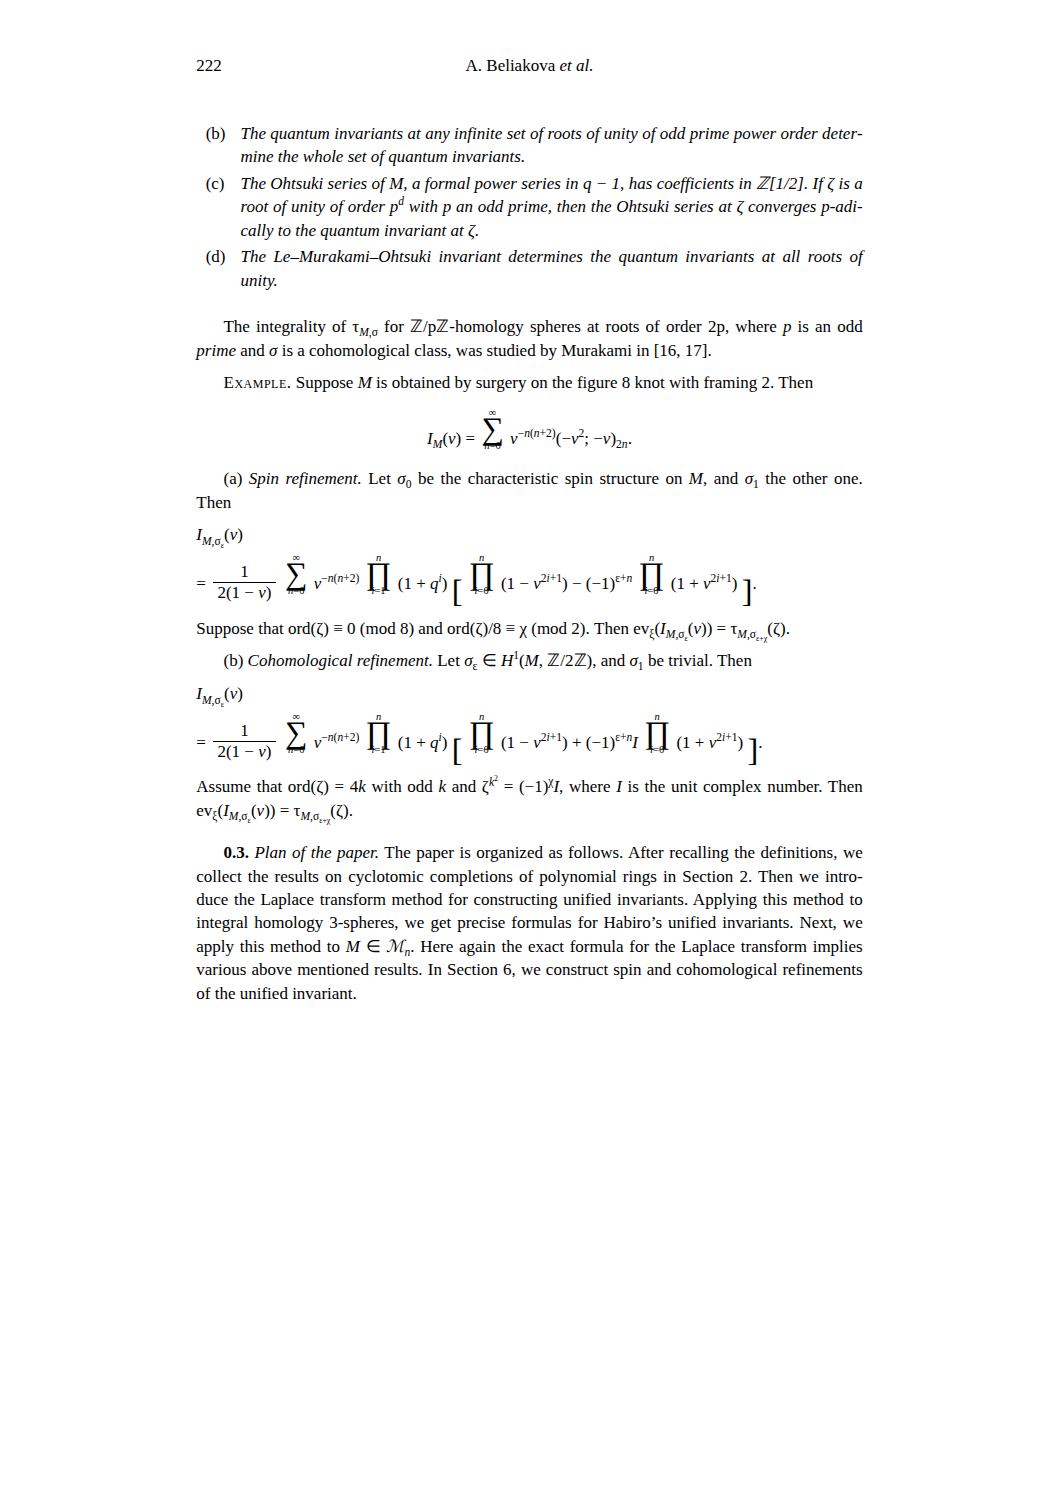222 A. Beliakova et al.
(b) The quantum invariants at any infinite set of roots of unity of odd prime power order determine the whole set of quantum invariants.
(c) The Ohtsuki series of M, a formal power series in q − 1, has coefficients in ℤ[1/2]. If ζ is a root of unity of order pd with p an odd prime, then the Ohtsuki series at ζ converges p-adically to the quantum invariant at ζ.
(d) The Le–Murakami–Ohtsuki invariant determines the quantum invariants at all roots of unity.
The integrality of τM,σ for ℤ/pℤ-homology spheres at roots of order 2p, where p is an odd prime and σ is a cohomological class, was studied by Murakami in [16, 17].
Example. Suppose M is obtained by surgery on the figure 8 knot with framing 2. Then
IM(v) = ∞∑n=0 v−n(n+2)(−v2; −v)2n.
(a) Spin refinement. Let σ0 be the characteristic spin structure on M, and σ1 the other one. Then
IM,σε(v) = 12(1 − v) ∞∑n=0 v−n(n+2) n∏i=1 (1 + qi) [ n∏i=0 (1 − v2i+1) − (−1)ε+n n∏i=0 (1 + v2i+1) ].
Suppose that ord(ζ) ≡ 0 (mod 8) and ord(ζ)/8 ≡ χ (mod 2). Then evξ(IM,σε(v)) = τM,σε+χ(ζ).
(b) Cohomological refinement. Let σε ∈ H1(M, ℤ/2ℤ), and σ1 be trivial. Then
IM,σε(v) = 12(1 − v) ∞∑n=0 v−n(n+2) n∏i=1 (1 + qi) [ n∏i=0 (1 − v2i+1) + (−1)ε+nI n∏i=0 (1 + v2i+1) ].
Assume that ord(ζ) = 4k with odd k and ζk2 = (−1)χI, where I is the unit complex number. Then evξ(IM,σε(v)) = τM,σε+χ(ζ).
0.3. Plan of the paper. The paper is organized as follows. After recalling the definitions, we collect the results on cyclotomic completions of polynomial rings in Section 2. Then we introduce the Laplace transform method for constructing unified invariants. Applying this method to integral homology 3-spheres, we get precise formulas for Habiro’s unified invariants. Next, we apply this method to M ∈ ℳn. Here again the exact formula for the Laplace transform implies various above mentioned results. In Section 6, we construct spin and cohomological refinements of the unified invariant.